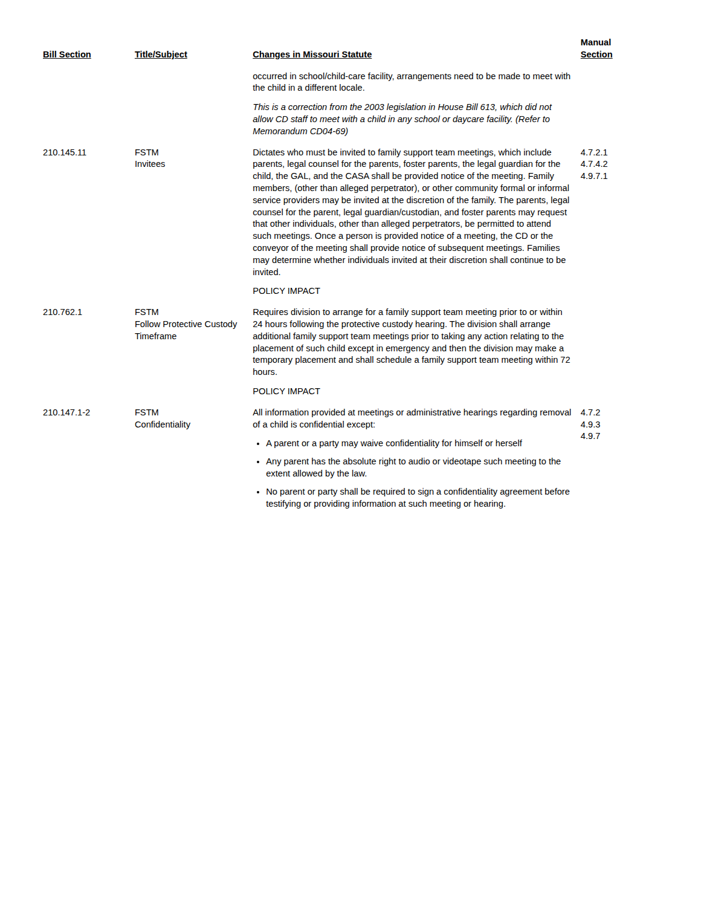| Bill Section | Title/Subject | Changes in Missouri Statute | Manual Section |
| --- | --- | --- | --- |
| | | occurred in school/child-care facility, arrangements need to be made to meet with the child in a different locale. This is a correction from the 2003 legislation in House Bill 613, which did not allow CD staff to meet with a child in any school or daycare facility. (Refer to Memorandum CD04-69) | |
| 210.145.11 | FSTM Invitees | Dictates who must be invited to family support team meetings, which include parents, legal counsel for the parents, foster parents, the legal guardian for the child, the GAL, and the CASA shall be provided notice of the meeting. Family members, (other than alleged perpetrator), or other community formal or informal service providers may be invited at the discretion of the family. The parents, legal counsel for the parent, legal guardian/custodian, and foster parents may request that other individuals, other than alleged perpetrators, be permitted to attend such meetings. Once a person is provided notice of a meeting, the CD or the conveyor of the meeting shall provide notice of subsequent meetings. Families may determine whether individuals invited at their discretion shall continue to be invited. POLICY IMPACT | 4.7.2.1 4.7.4.2 4.9.7.1 |
| 210.762.1 | FSTM Follow Protective Custody Timeframe | Requires division to arrange for a family support team meeting prior to or within 24 hours following the protective custody hearing. The division shall arrange additional family support team meetings prior to taking any action relating to the placement of such child except in emergency and then the division may make a temporary placement and shall schedule a family support team meeting within 72 hours. POLICY IMPACT | |
| 210.147.1-2 | FSTM Confidentiality | All information provided at meetings or administrative hearings regarding removal of a child is confidential except: A parent or a party may waive confidentiality for himself or herself Any parent has the absolute right to audio or videotape such meeting to the extent allowed by the law. No parent or party shall be required to sign a confidentiality agreement before testifying or providing information at such meeting or hearing. | 4.7.2 4.9.3 4.9.7 |